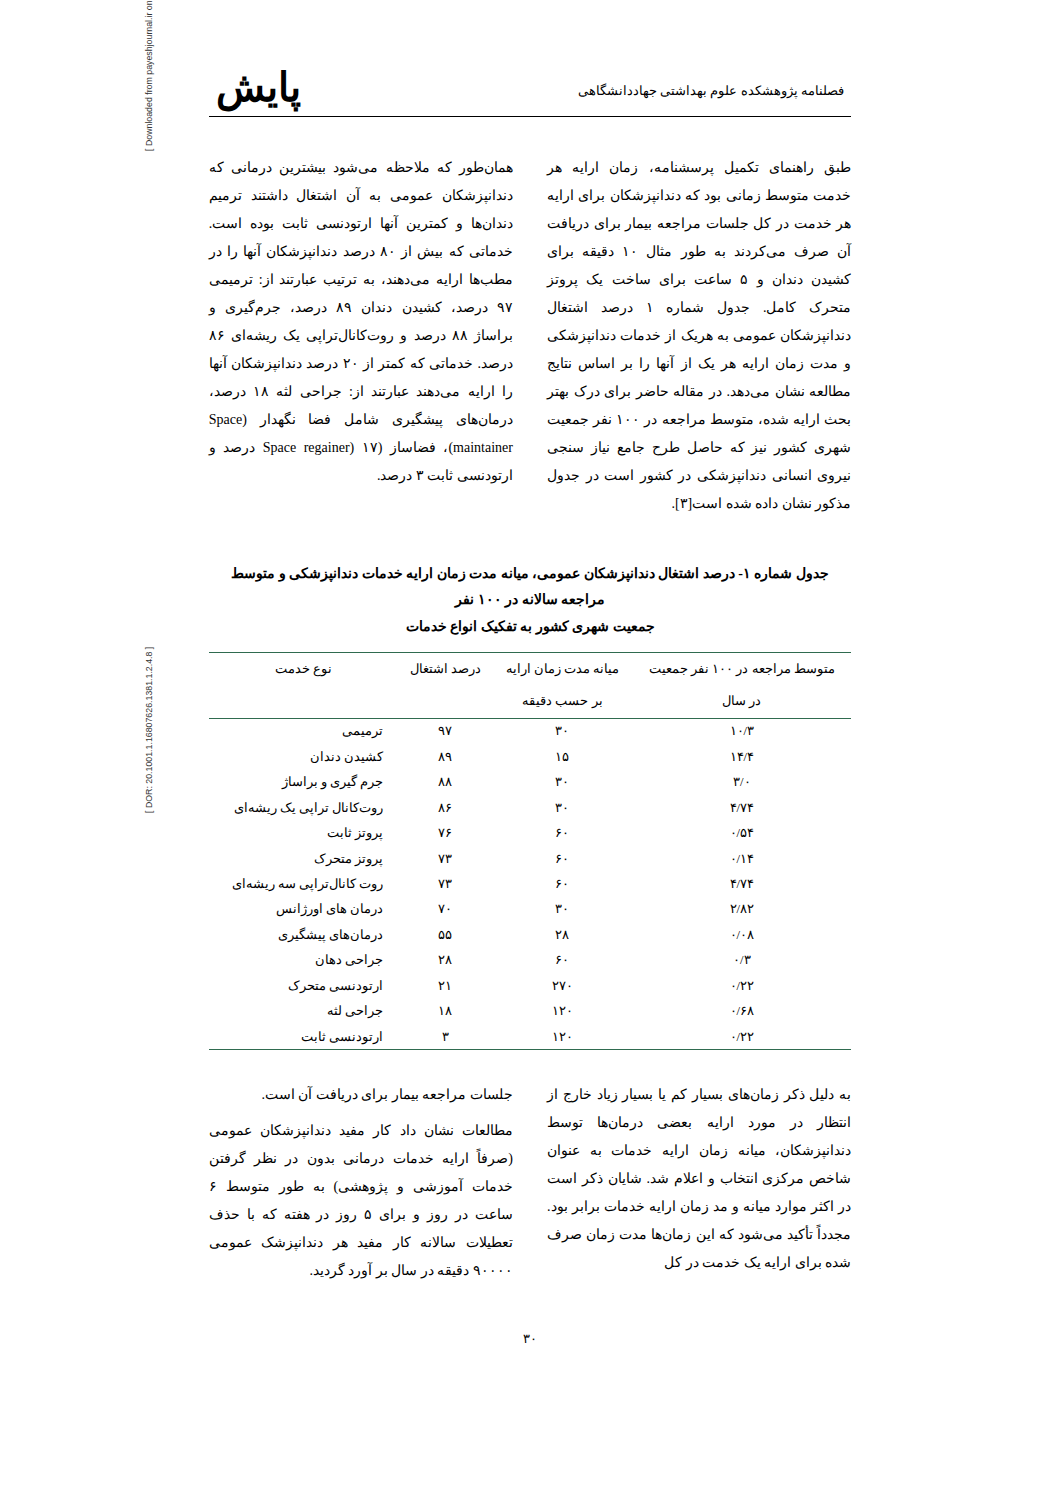[ Downloaded from payeshjournal.ir on 2022-07-04 ]
[ DOR: 20.1001.1.16807626.1381.1.2.4.8 ]
فصلنامه پژوهشکده علوم بهداشتی جهاددانشگاهی
پایش
طبق راهنمای تکمیل پرسشنامه، زمان ارایه هر خدمت متوسط زمانی بود که دندانپزشکان برای ارایه هر خدمت در کل جلسات مراجعه بیمار برای دریافت آن صرف می‌کردند به طور مثال ۱۰ دقیقه برای کشیدن دندان و ۵ ساعت برای ساخت یک پروتز متحرک کامل. جدول شماره ۱ درصد اشتغال دندانپزشکان عمومی به هریک از خدمات دندانپزشکی و مدت زمان ارایه هر یک از آنها را بر اساس نتایج مطالعه نشان می‌دهد. در مقاله حاضر برای درک بهتر بحث ارایه شده، متوسط مراجعه در ۱۰۰ نفر جمعیت شهری کشور نیز که حاصل طرح جامع نیاز سنجی نیروی انسانی دندانپزشکی در کشور است در جدول مذکور نشان داده شده است[۳].
همان‌طور که ملاحظه می‌شود بیشترین درمانی که دندانپزشکان عمومی به آن اشتغال داشتند ترمیم دندان‌ها و کمترین آنها ارتودنسی ثابت بوده است. خدماتی که بیش از ۸۰ درصد دندانپزشکان آنها را در مطب‌ها ارایه می‌دهند، به ترتیب عبارتند از: ترمیمی ۹۷ درصد، کشیدن دندان ۸۹ درصد، جرم‌گیری و براساژ ۸۸ درصد و روت‌کانال‌تراپی یک ریشه‌ای ۸۶ درصد. خدماتی که کمتر از ۲۰ درصد دندانپزشکان آنها را ارایه می‌دهند عبارتند از: جراحی لثه ۱۸ درصد، درمان‌های پیشگیری شامل فضا نگهدار (Space maintainer)، فضاساز (Space regainer) ۱۷ درصد و ارتودنسی ثابت ۳ درصد.
جدول شماره ۱- درصد اشتغال دندانپزشکان عمومی، میانه مدت زمان ارایه خدمات دندانپزشکی و متوسط مراجعه سالانه در ۱۰۰ نفر
جمعیت شهری کشور به تفکیک انواع خدمات
| متوسط مراجعه در ۱۰۰ نفر جمعیت | میانه مدت زمان ارایه | درصد اشتغال | نوع خدمت |
| --- | --- | --- | --- |
| در سال | بر حسب دقیقه | | |
| ۱۰/۳ | ۳۰ | ۹۷ | ترمیمی |
| ۱۴/۴ | ۱۵ | ۸۹ | کشیدن دندان |
| ۳/۰ | ۳۰ | ۸۸ | جرم گیری و براساژ |
| ۴/۷۴ | ۳۰ | ۸۶ | روت‌کانال تراپی یک ریشه‌ای |
| ۰/۵۴ | ۶۰ | ۷۶ | پروتز ثابت |
| ۰/۱۴ | ۶۰ | ۷۳ | پروتز متحرک |
| ۴/۷۴ | ۶۰ | ۷۳ | روت کانال‌تراپی سه ریشه‌ای |
| ۲/۸۲ | ۳۰ | ۷۰ | درمان های اورژانس |
| ۰/۰۸ | ۲۸ | ۵۵ | درمان‌های پیشگیری |
| ۰/۳ | ۶۰ | ۲۸ | جراحی دهان |
| ۰/۲۲ | ۲۷۰ | ۲۱ | ارتودنسی متحرک |
| ۰/۶۸ | ۱۲۰ | ۱۸ | جراحی لثه |
| ۰/۲۲ | ۱۲۰ | ۳ | ارتودنسی ثابت |
به دلیل ذکر زمان‌های بسیار کم یا بسیار زیاد خارج از انتظار در مورد ارایه بعضی درمان‌ها توسط دندانپزشکان، میانه زمان ارایه خدمات به عنوان شاخص مرکزی انتخاب و اعلام شد. شایان ذکر است در اکثر موارد میانه و مد زمان ارایه خدمات برابر بود. مجدداً تأکید می‌شود که این زمان‌ها مدت زمان صرف شده برای ارایه یک خدمت در کل
جلسات مراجعه بیمار برای دریافت آن است.
مطالعات نشان داد کار مفید دندانپزشکان عمومی (صرفاً ارایه خدمات درمانی بدون در نظر گرفتن خدمات آموزشی و پژوهشی) به طور متوسط ۶ ساعت در روز و برای ۵ روز در هفته که با حذف تعطیلات سالانه کار مفید هر دندانپزشک عمومی ۹۰۰۰۰ دقیقه در سال بر آورد گردید.
۳۰